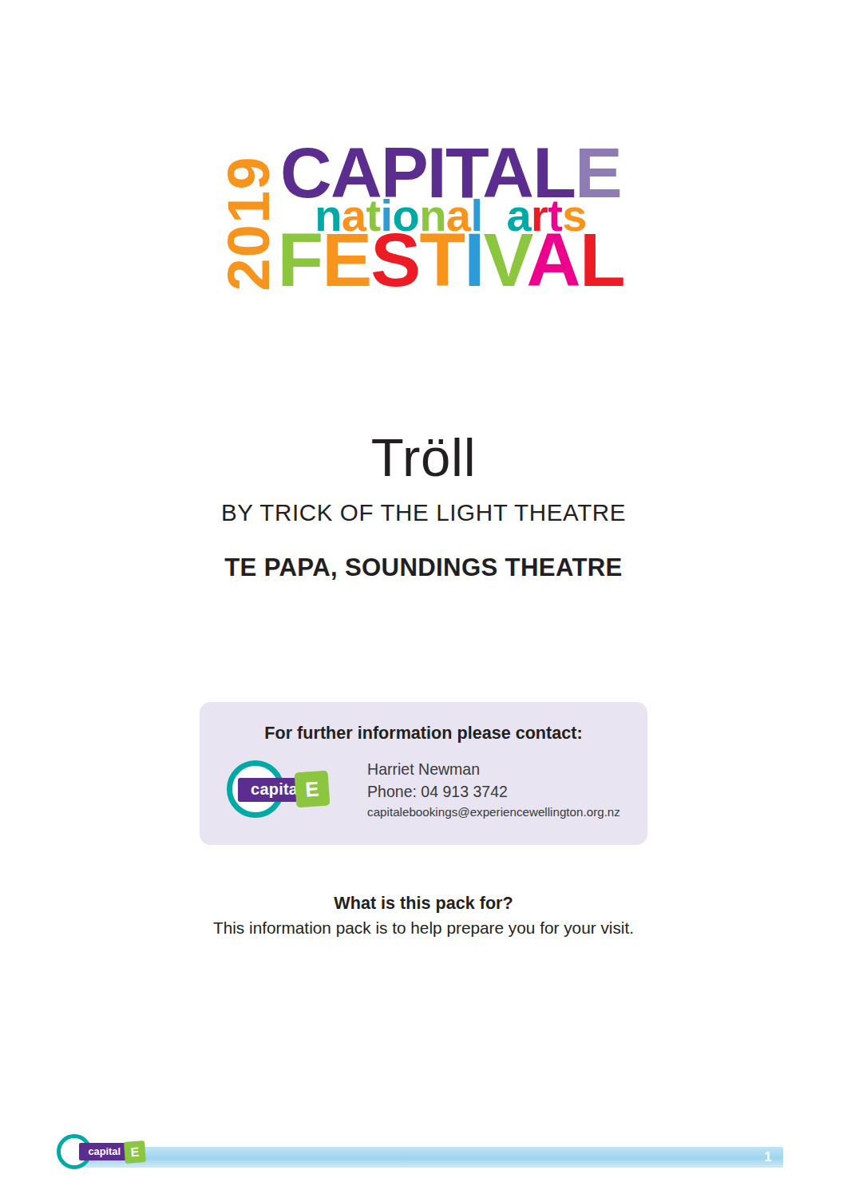2019
CAPITALE
national arts
FESTIVAL
Tröll
by Trick of the Light Theatre
Te Papa, Soundings Theatre
For further information please contact:
capital
E
Harriet Newman
Phone: 04 913 3742
capitalebookings@experiencewellington.org.nz
What is this pack for?
This information pack is to help prepare you for your visit.
capital
E
1